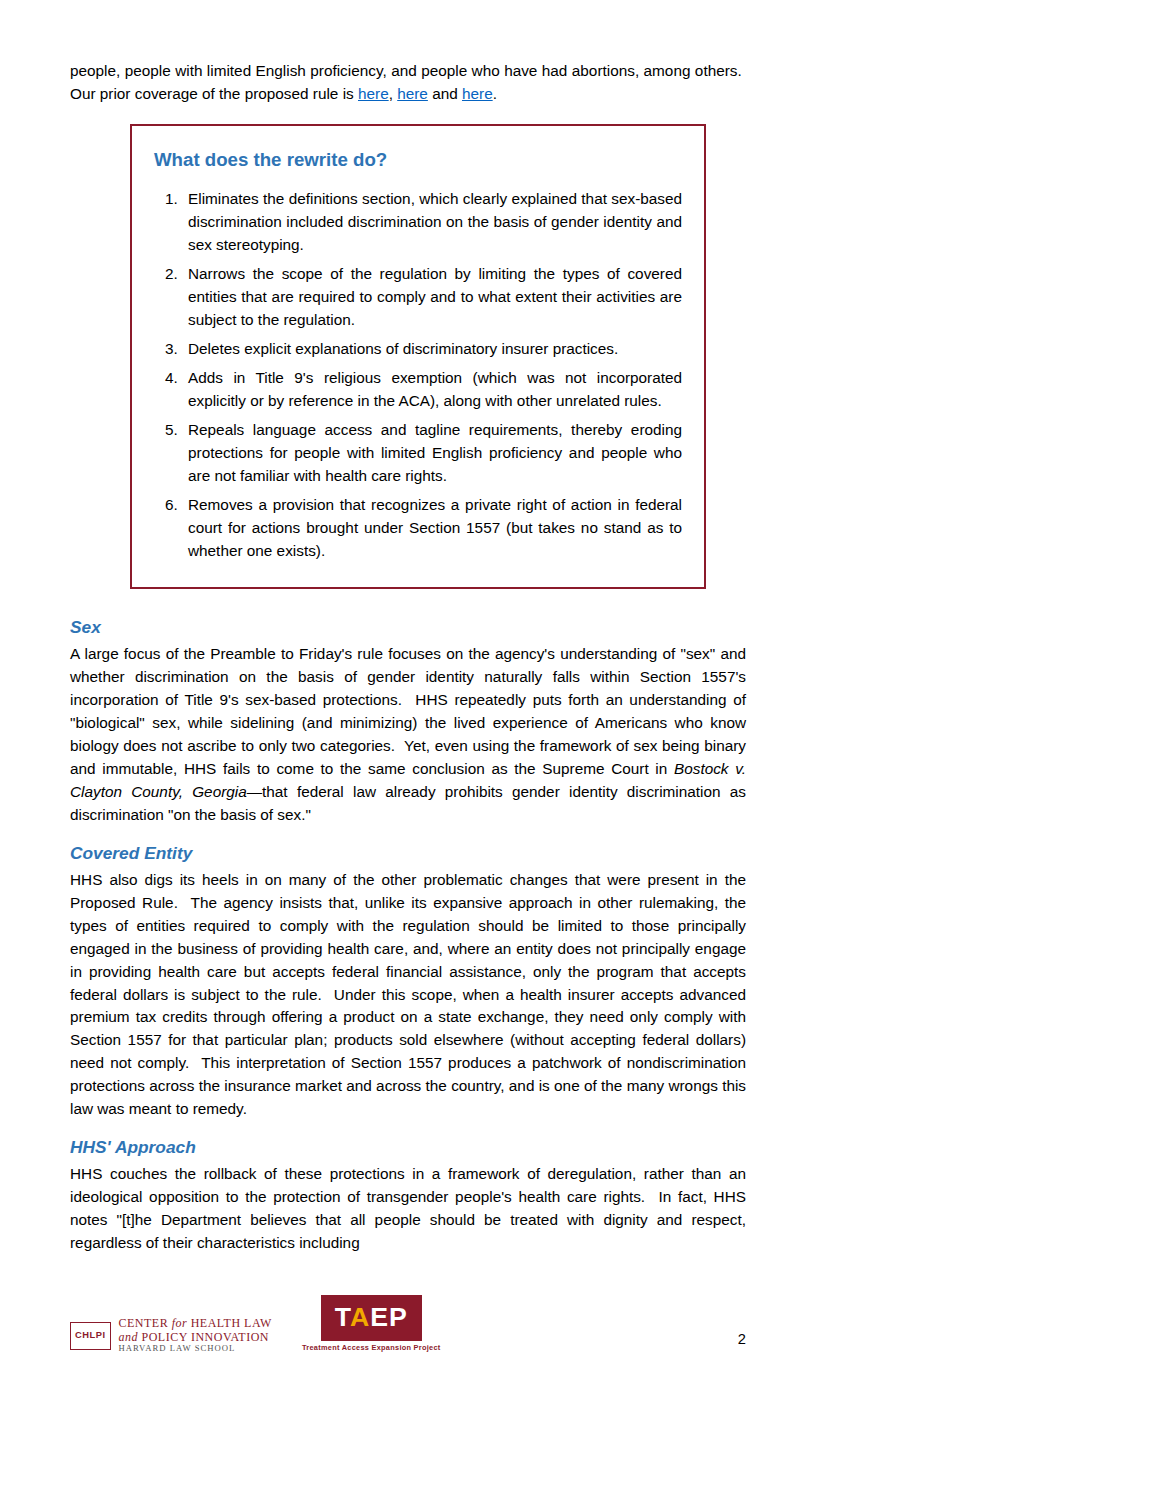people, people with limited English proficiency, and people who have had abortions, among others. Our prior coverage of the proposed rule is here, here and here.
What does the rewrite do?
Eliminates the definitions section, which clearly explained that sex-based discrimination included discrimination on the basis of gender identity and sex stereotyping.
Narrows the scope of the regulation by limiting the types of covered entities that are required to comply and to what extent their activities are subject to the regulation.
Deletes explicit explanations of discriminatory insurer practices.
Adds in Title 9's religious exemption (which was not incorporated explicitly or by reference in the ACA), along with other unrelated rules.
Repeals language access and tagline requirements, thereby eroding protections for people with limited English proficiency and people who are not familiar with health care rights.
Removes a provision that recognizes a private right of action in federal court for actions brought under Section 1557 (but takes no stand as to whether one exists).
Sex
A large focus of the Preamble to Friday's rule focuses on the agency's understanding of "sex" and whether discrimination on the basis of gender identity naturally falls within Section 1557's incorporation of Title 9's sex-based protections. HHS repeatedly puts forth an understanding of "biological" sex, while sidelining (and minimizing) the lived experience of Americans who know biology does not ascribe to only two categories. Yet, even using the framework of sex being binary and immutable, HHS fails to come to the same conclusion as the Supreme Court in Bostock v. Clayton County, Georgia—that federal law already prohibits gender identity discrimination as discrimination "on the basis of sex."
Covered Entity
HHS also digs its heels in on many of the other problematic changes that were present in the Proposed Rule. The agency insists that, unlike its expansive approach in other rulemaking, the types of entities required to comply with the regulation should be limited to those principally engaged in the business of providing health care, and, where an entity does not principally engage in providing health care but accepts federal financial assistance, only the program that accepts federal dollars is subject to the rule. Under this scope, when a health insurer accepts advanced premium tax credits through offering a product on a state exchange, they need only comply with Section 1557 for that particular plan; products sold elsewhere (without accepting federal dollars) need not comply. This interpretation of Section 1557 produces a patchwork of nondiscrimination protections across the insurance market and across the country, and is one of the many wrongs this law was meant to remedy.
HHS' Approach
HHS couches the rollback of these protections in a framework of deregulation, rather than an ideological opposition to the protection of transgender people's health care rights. In fact, HHS notes "[t]he Department believes that all people should be treated with dignity and respect, regardless of their characteristics including
CHLPI
CENTER for HEALTH LAW
and POLICY INNOVATION
HARVARD LAW SCHOOL
TAEP
Treatment Access Expansion Project
2